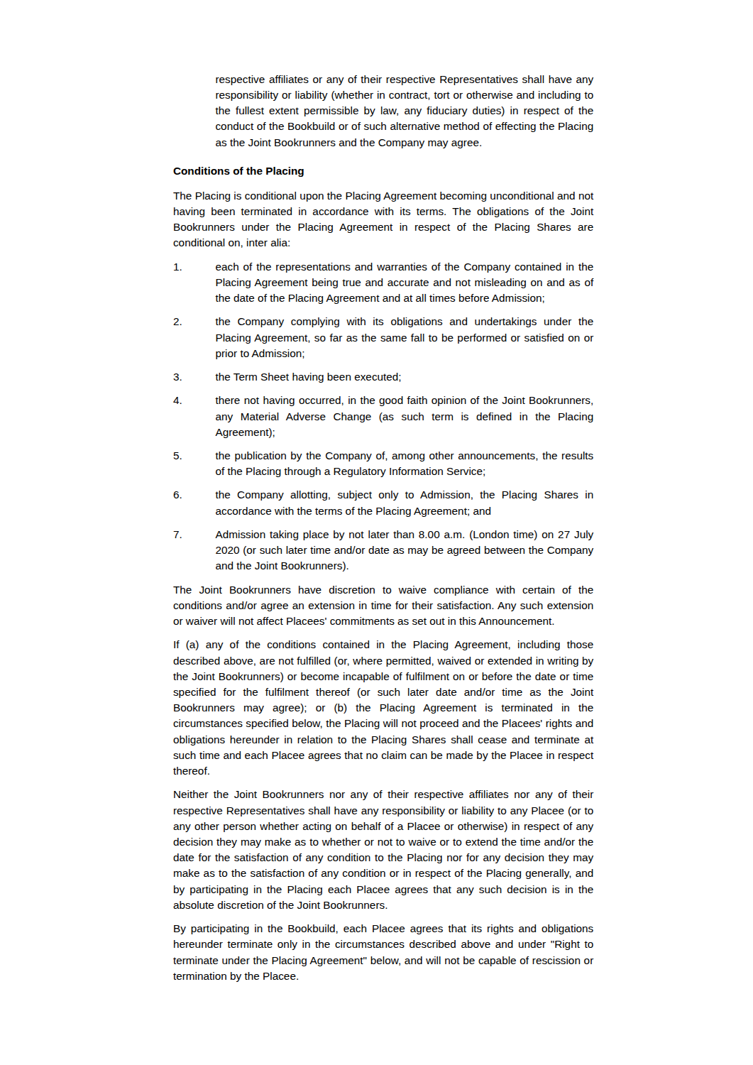respective affiliates or any of their respective Representatives shall have any responsibility or liability (whether in contract, tort or otherwise and including to the fullest extent permissible by law, any fiduciary duties) in respect of the conduct of the Bookbuild or of such alternative method of effecting the Placing as the Joint Bookrunners and the Company may agree.
Conditions of the Placing
The Placing is conditional upon the Placing Agreement becoming unconditional and not having been terminated in accordance with its terms. The obligations of the Joint Bookrunners under the Placing Agreement in respect of the Placing Shares are conditional on, inter alia:
each of the representations and warranties of the Company contained in the Placing Agreement being true and accurate and not misleading on and as of the date of the Placing Agreement and at all times before Admission;
the Company complying with its obligations and undertakings under the Placing Agreement, so far as the same fall to be performed or satisfied on or prior to Admission;
the Term Sheet having been executed;
there not having occurred, in the good faith opinion of the Joint Bookrunners, any Material Adverse Change (as such term is defined in the Placing Agreement);
the publication by the Company of, among other announcements, the results of the Placing through a Regulatory Information Service;
the Company allotting, subject only to Admission, the Placing Shares in accordance with the terms of the Placing Agreement; and
Admission taking place by not later than 8.00 a.m. (London time) on 27 July 2020 (or such later time and/or date as may be agreed between the Company and the Joint Bookrunners).
The Joint Bookrunners have discretion to waive compliance with certain of the conditions and/or agree an extension in time for their satisfaction. Any such extension or waiver will not affect Placees' commitments as set out in this Announcement.
If (a) any of the conditions contained in the Placing Agreement, including those described above, are not fulfilled (or, where permitted, waived or extended in writing by the Joint Bookrunners) or become incapable of fulfilment on or before the date or time specified for the fulfilment thereof (or such later date and/or time as the Joint Bookrunners may agree); or (b) the Placing Agreement is terminated in the circumstances specified below, the Placing will not proceed and the Placees' rights and obligations hereunder in relation to the Placing Shares shall cease and terminate at such time and each Placee agrees that no claim can be made by the Placee in respect thereof.
Neither the Joint Bookrunners nor any of their respective affiliates nor any of their respective Representatives shall have any responsibility or liability to any Placee (or to any other person whether acting on behalf of a Placee or otherwise) in respect of any decision they may make as to whether or not to waive or to extend the time and/or the date for the satisfaction of any condition to the Placing nor for any decision they may make as to the satisfaction of any condition or in respect of the Placing generally, and by participating in the Placing each Placee agrees that any such decision is in the absolute discretion of the Joint Bookrunners.
By participating in the Bookbuild, each Placee agrees that its rights and obligations hereunder terminate only in the circumstances described above and under "Right to terminate under the Placing Agreement" below, and will not be capable of rescission or termination by the Placee.